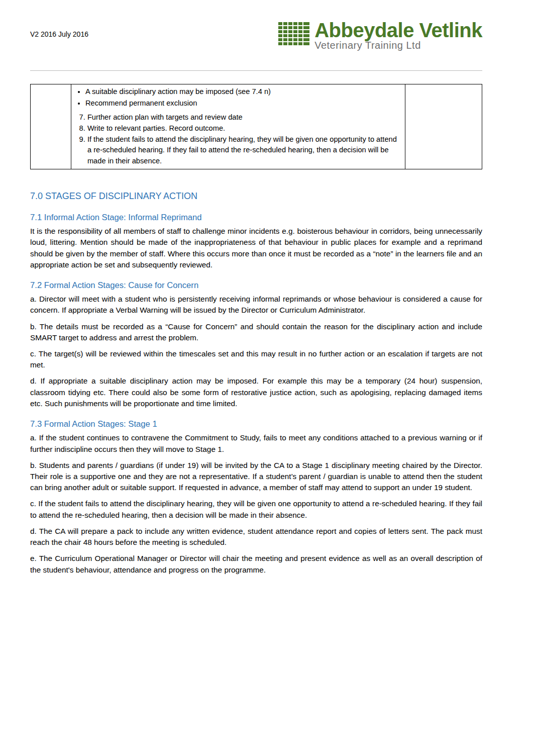V2 2016 July 2016
Abbeydale Vetlink
Veterinary Training Ltd
| | A suitable disciplinary action may be imposed (see 7.4 n) Recommend permanent exclusion Further action plan with targets and review date Write to relevant parties. Record outcome. If the student fails to attend the disciplinary hearing, they will be given one opportunity to attend a re-scheduled hearing. If they fail to attend the re-scheduled hearing, then a decision will be made in their absence. | |
7.0 STAGES OF DISCIPLINARY ACTION
7.1 Informal Action Stage: Informal Reprimand
It is the responsibility of all members of staff to challenge minor incidents e.g. boisterous behaviour in corridors, being unnecessarily loud, littering. Mention should be made of the inappropriateness of that behaviour in public places for example and a reprimand should be given by the member of staff. Where this occurs more than once it must be recorded as a “note” in the learners file and an appropriate action be set and subsequently reviewed.
7.2 Formal Action Stages: Cause for Concern
a. Director will meet with a student who is persistently receiving informal reprimands or whose behaviour is considered a cause for concern. If appropriate a Verbal Warning will be issued by the Director or Curriculum Administrator.
b. The details must be recorded as a “Cause for Concern” and should contain the reason for the disciplinary action and include SMART target to address and arrest the problem.
c. The target(s) will be reviewed within the timescales set and this may result in no further action or an escalation if targets are not met.
d. If appropriate a suitable disciplinary action may be imposed. For example this may be a temporary (24 hour) suspension, classroom tidying etc. There could also be some form of restorative justice action, such as apologising, replacing damaged items etc. Such punishments will be proportionate and time limited.
7.3 Formal Action Stages: Stage 1
a. If the student continues to contravene the Commitment to Study, fails to meet any conditions attached to a previous warning or if further indiscipline occurs then they will move to Stage 1.
b. Students and parents / guardians (if under 19) will be invited by the CA to a Stage 1 disciplinary meeting chaired by the Director. Their role is a supportive one and they are not a representative. If a student’s parent / guardian is unable to attend then the student can bring another adult or suitable support. If requested in advance, a member of staff may attend to support an under 19 student.
c. If the student fails to attend the disciplinary hearing, they will be given one opportunity to attend a re-scheduled hearing. If they fail to attend the re-scheduled hearing, then a decision will be made in their absence.
d. The CA will prepare a pack to include any written evidence, student attendance report and copies of letters sent. The pack must reach the chair 48 hours before the meeting is scheduled.
e. The Curriculum Operational Manager or Director will chair the meeting and present evidence as well as an overall description of the student's behaviour, attendance and progress on the programme.